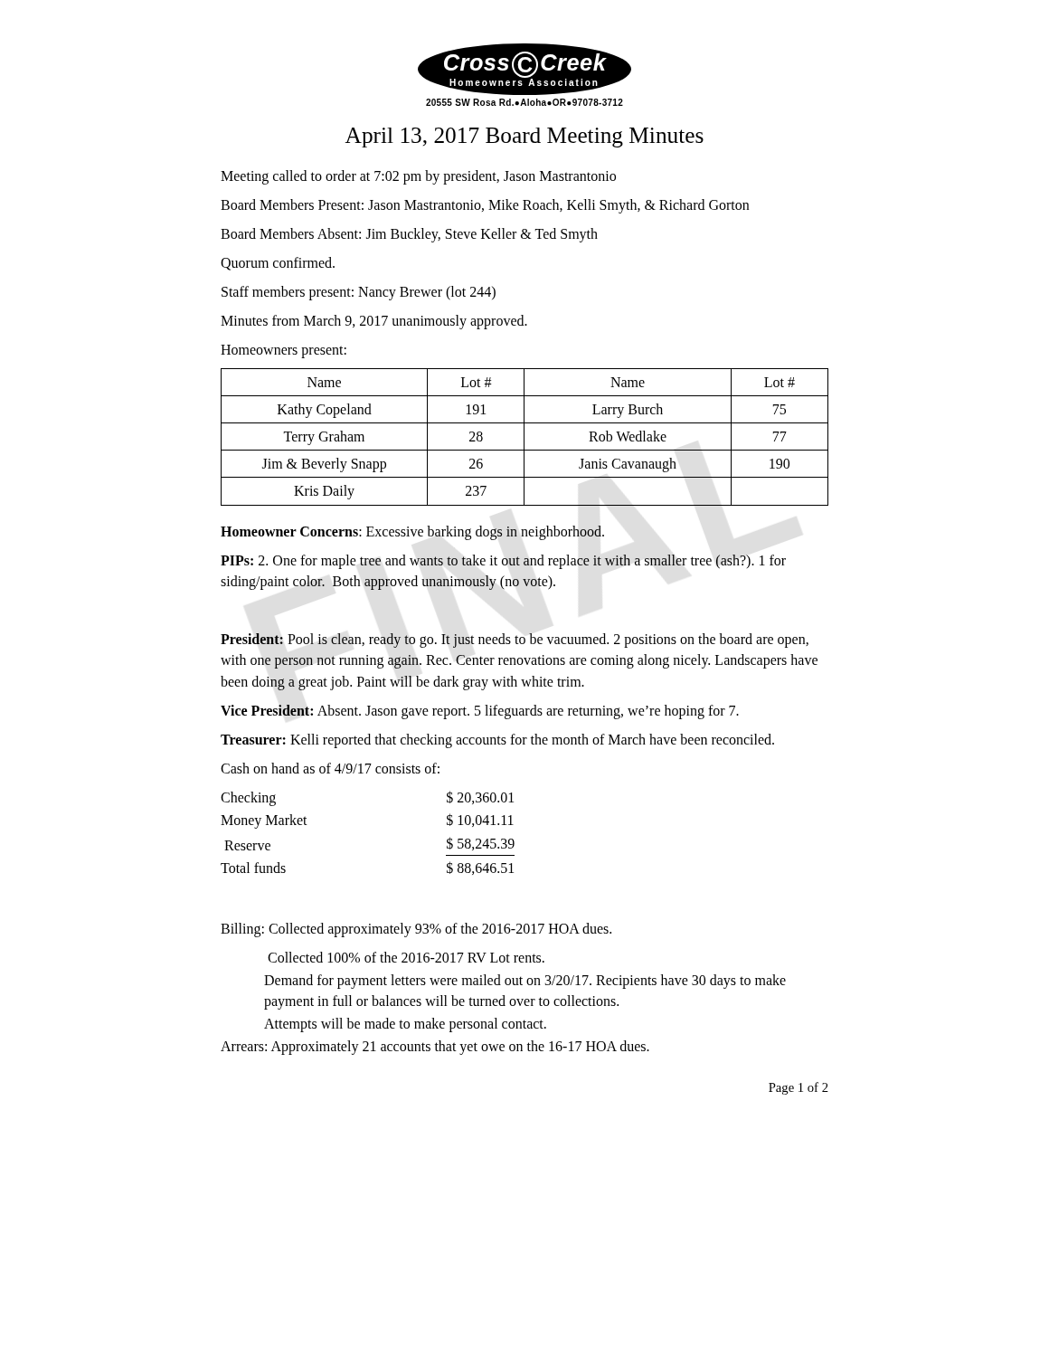FINAL
CrossCCreek
Homeowners Association
20555 SW Rosa Rd.●Aloha●OR●97078-3712
April 13, 2017 Board Meeting Minutes
Meeting called to order at 7:02 pm by president, Jason Mastrantonio
Board Members Present: Jason Mastrantonio, Mike Roach, Kelli Smyth, & Richard Gorton
Board Members Absent: Jim Buckley, Steve Keller & Ted Smyth
Quorum confirmed.
Staff members present: Nancy Brewer (lot 244)
Minutes from March 9, 2017 unanimously approved.
Homeowners present:
| Name | Lot # | Name | Lot # |
| --- | --- | --- | --- |
| Kathy Copeland | 191 | Larry Burch | 75 |
| Terry Graham | 28 | Rob Wedlake | 77 |
| Jim & Beverly Snapp | 26 | Janis Cavanaugh | 190 |
| Kris Daily | 237 | | |
Homeowner Concerns: Excessive barking dogs in neighborhood.
PIPs: 2. One for maple tree and wants to take it out and replace it with a smaller tree (ash?). 1 for siding/paint color. Both approved unanimously (no vote).
President: Pool is clean, ready to go. It just needs to be vacuumed. 2 positions on the board are open, with one person not running again. Rec. Center renovations are coming along nicely. Landscapers have been doing a great job. Paint will be dark gray with white trim.
Vice President: Absent. Jason gave report. 5 lifeguards are returning, we’re hoping for 7.
Treasurer: Kelli reported that checking accounts for the month of March have been reconciled.
Cash on hand as of 4/9/17 consists of:
| Checking | $ 20,360.01 |
| Money Market | $ 10,041.11 |
| Reserve | $ 58,245.39 |
| Total funds | $ 88,646.51 |
Billing: Collected approximately 93% of the 2016-2017 HOA dues.
Collected 100% of the 2016-2017 RV Lot rents.
Demand for payment letters were mailed out on 3/20/17. Recipients have 30 days to make payment in full or balances will be turned over to collections.
Attempts will be made to make personal contact.
Arrears: Approximately 21 accounts that yet owe on the 16-17 HOA dues.
Page 1 of 2